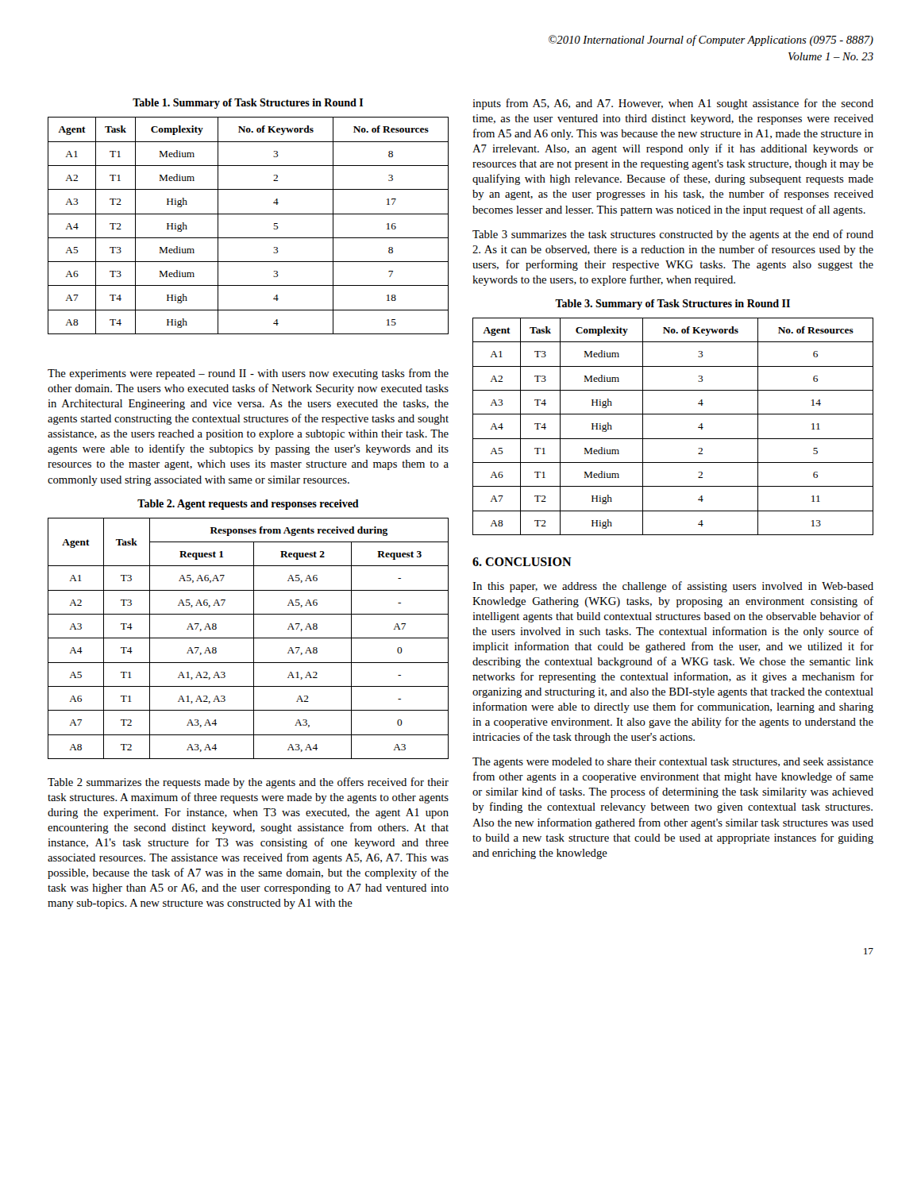©2010 International Journal of Computer Applications (0975 - 8887)
Volume 1 – No. 23
Table 1. Summary of Task Structures in Round I
| Agent | Task | Complexity | No. of Keywords | No. of Resources |
| --- | --- | --- | --- | --- |
| A1 | T1 | Medium | 3 | 8 |
| A2 | T1 | Medium | 2 | 3 |
| A3 | T2 | High | 4 | 17 |
| A4 | T2 | High | 5 | 16 |
| A5 | T3 | Medium | 3 | 8 |
| A6 | T3 | Medium | 3 | 7 |
| A7 | T4 | High | 4 | 18 |
| A8 | T4 | High | 4 | 15 |
The experiments were repeated – round II - with users now executing tasks from the other domain. The users who executed tasks of Network Security now executed tasks in Architectural Engineering and vice versa. As the users executed the tasks, the agents started constructing the contextual structures of the respective tasks and sought assistance, as the users reached a position to explore a subtopic within their task. The agents were able to identify the subtopics by passing the user's keywords and its resources to the master agent, which uses its master structure and maps them to a commonly used string associated with same or similar resources.
Table 2. Agent requests and responses received
| Agent | Task | Responses from Agents received during |
| --- | --- | --- |
| Request 1 | Request 2 | Request 3 |
| A1 | T3 | A5, A6,A7 | A5, A6 | - |
| A2 | T3 | A5, A6, A7 | A5, A6 | - |
| A3 | T4 | A7, A8 | A7, A8 | A7 |
| A4 | T4 | A7, A8 | A7, A8 | 0 |
| A5 | T1 | A1, A2, A3 | A1, A2 | - |
| A6 | T1 | A1, A2, A3 | A2 | - |
| A7 | T2 | A3, A4 | A3, | 0 |
| A8 | T2 | A3, A4 | A3, A4 | A3 |
Table 2 summarizes the requests made by the agents and the offers received for their task structures. A maximum of three requests were made by the agents to other agents during the experiment. For instance, when T3 was executed, the agent A1 upon encountering the second distinct keyword, sought assistance from others. At that instance, A1's task structure for T3 was consisting of one keyword and three associated resources. The assistance was received from agents A5, A6, A7. This was possible, because the task of A7 was in the same domain, but the complexity of the task was higher than A5 or A6, and the user corresponding to A7 had ventured into many sub-topics. A new structure was constructed by A1 with the
inputs from A5, A6, and A7. However, when A1 sought assistance for the second time, as the user ventured into third distinct keyword, the responses were received from A5 and A6 only. This was because the new structure in A1, made the structure in A7 irrelevant. Also, an agent will respond only if it has additional keywords or resources that are not present in the requesting agent's task structure, though it may be qualifying with high relevance. Because of these, during subsequent requests made by an agent, as the user progresses in his task, the number of responses received becomes lesser and lesser. This pattern was noticed in the input request of all agents.
Table 3 summarizes the task structures constructed by the agents at the end of round 2. As it can be observed, there is a reduction in the number of resources used by the users, for performing their respective WKG tasks. The agents also suggest the keywords to the users, to explore further, when required.
Table 3. Summary of Task Structures in Round II
| Agent | Task | Complexity | No. of Keywords | No. of Resources |
| --- | --- | --- | --- | --- |
| A1 | T3 | Medium | 3 | 6 |
| A2 | T3 | Medium | 3 | 6 |
| A3 | T4 | High | 4 | 14 |
| A4 | T4 | High | 4 | 11 |
| A5 | T1 | Medium | 2 | 5 |
| A6 | T1 | Medium | 2 | 6 |
| A7 | T2 | High | 4 | 11 |
| A8 | T2 | High | 4 | 13 |
6. CONCLUSION
In this paper, we address the challenge of assisting users involved in Web-based Knowledge Gathering (WKG) tasks, by proposing an environment consisting of intelligent agents that build contextual structures based on the observable behavior of the users involved in such tasks. The contextual information is the only source of implicit information that could be gathered from the user, and we utilized it for describing the contextual background of a WKG task. We chose the semantic link networks for representing the contextual information, as it gives a mechanism for organizing and structuring it, and also the BDI-style agents that tracked the contextual information were able to directly use them for communication, learning and sharing in a cooperative environment. It also gave the ability for the agents to understand the intricacies of the task through the user's actions.
The agents were modeled to share their contextual task structures, and seek assistance from other agents in a cooperative environment that might have knowledge of same or similar kind of tasks. The process of determining the task similarity was achieved by finding the contextual relevancy between two given contextual task structures. Also the new information gathered from other agent's similar task structures was used to build a new task structure that could be used at appropriate instances for guiding and enriching the knowledge
17